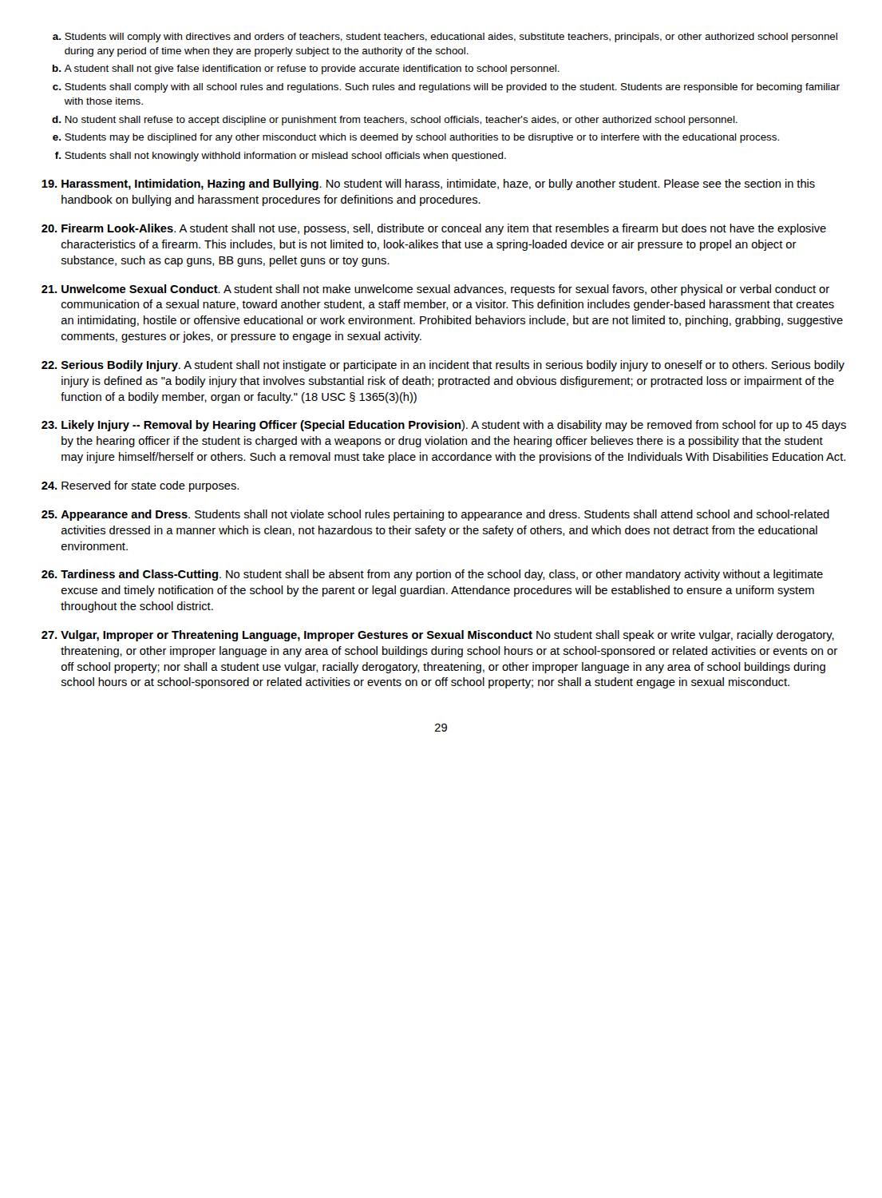Students will comply with directives and orders of teachers, student teachers, educational aides, substitute teachers, principals, or other authorized school personnel during any period of time when they are properly subject to the authority of the school.
A student shall not give false identification or refuse to provide accurate identification to school personnel.
Students shall comply with all school rules and regulations. Such rules and regulations will be provided to the student. Students are responsible for becoming familiar with those items.
No student shall refuse to accept discipline or punishment from teachers, school officials, teacher's aides, or other authorized school personnel.
Students may be disciplined for any other misconduct which is deemed by school authorities to be disruptive or to interfere with the educational process.
Students shall not knowingly withhold information or mislead school officials when questioned.
Harassment, Intimidation, Hazing and Bullying. No student will harass, intimidate, haze, or bully another student. Please see the section in this handbook on bullying and harassment procedures for definitions and procedures.
Firearm Look-Alikes. A student shall not use, possess, sell, distribute or conceal any item that resembles a firearm but does not have the explosive characteristics of a firearm. This includes, but is not limited to, look-alikes that use a spring-loaded device or air pressure to propel an object or substance, such as cap guns, BB guns, pellet guns or toy guns.
Unwelcome Sexual Conduct. A student shall not make unwelcome sexual advances, requests for sexual favors, other physical or verbal conduct or communication of a sexual nature, toward another student, a staff member, or a visitor. This definition includes gender-based harassment that creates an intimidating, hostile or offensive educational or work environment. Prohibited behaviors include, but are not limited to, pinching, grabbing, suggestive comments, gestures or jokes, or pressure to engage in sexual activity.
Serious Bodily Injury. A student shall not instigate or participate in an incident that results in serious bodily injury to oneself or to others. Serious bodily injury is defined as "a bodily injury that involves substantial risk of death; protracted and obvious disfigurement; or protracted loss or impairment of the function of a bodily member, organ or faculty." (18 USC § 1365(3)(h))
Likely Injury -- Removal by Hearing Officer (Special Education Provision). A student with a disability may be removed from school for up to 45 days by the hearing officer if the student is charged with a weapons or drug violation and the hearing officer believes there is a possibility that the student may injure himself/herself or others. Such a removal must take place in accordance with the provisions of the Individuals With Disabilities Education Act.
Reserved for state code purposes.
Appearance and Dress. Students shall not violate school rules pertaining to appearance and dress. Students shall attend school and school-related activities dressed in a manner which is clean, not hazardous to their safety or the safety of others, and which does not detract from the educational environment.
Tardiness and Class-Cutting. No student shall be absent from any portion of the school day, class, or other mandatory activity without a legitimate excuse and timely notification of the school by the parent or legal guardian. Attendance procedures will be established to ensure a uniform system throughout the school district.
Vulgar, Improper or Threatening Language, Improper Gestures or Sexual Misconduct No student shall speak or write vulgar, racially derogatory, threatening, or other improper language in any area of school buildings during school hours or at school-sponsored or related activities or events on or off school property; nor shall a student use vulgar, racially derogatory, threatening, or other improper language in any area of school buildings during school hours or at school-sponsored or related activities or events on or off school property; nor shall a student engage in sexual misconduct.
29